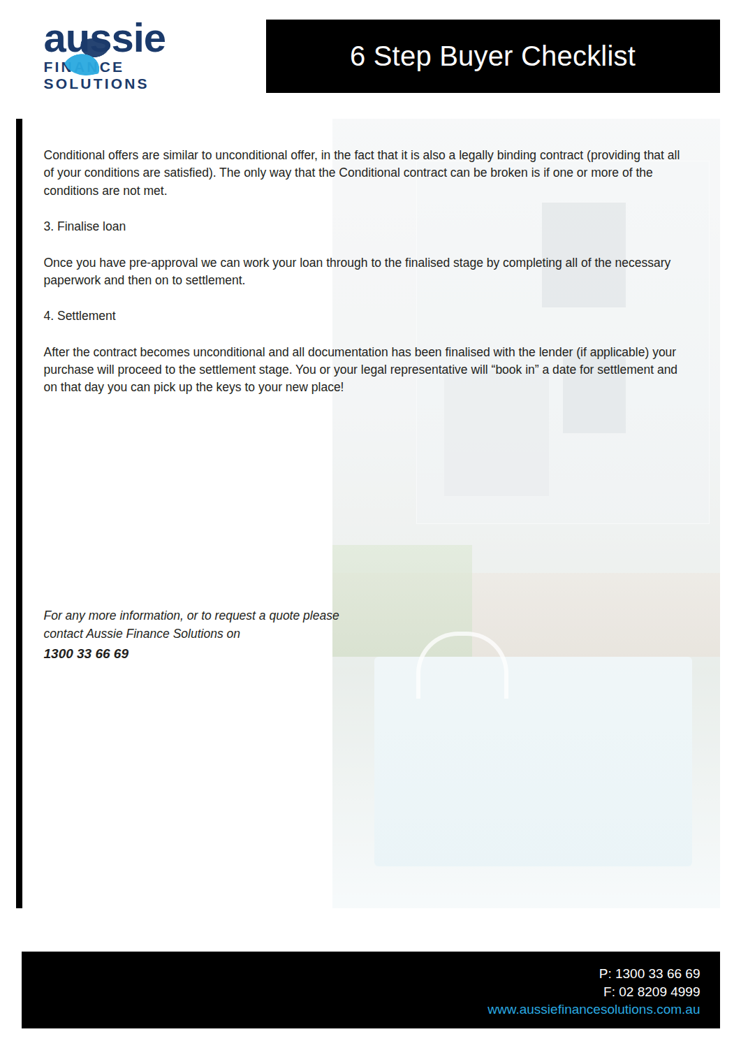aussie
FINANCE SOLUTIONS
6 Step Buyer Checklist
Conditional offers are similar to unconditional offer, in the fact that it is also a legally binding contract (providing that all of your conditions are satisfied). The only way that the Conditional contract can be broken is if one or more of the conditions are not met.
3. Finalise loan
Once you have pre-approval we can work your loan through to the finalised stage by completing all of the necessary paperwork and then on to settlement.
4. Settlement
After the contract becomes unconditional and all documentation has been finalised with the lender (if applicable) your purchase will proceed to the settlement stage. You or your legal representative will “book in” a date for settlement and on that day you can pick up the keys to your new place!
For any more information, or to request a quote please contact Aussie Finance Solutions on 1300 33 66 69
P: 1300 33 66 69
F: 02 8209 4999
www.aussiefinancesolutions.com.au